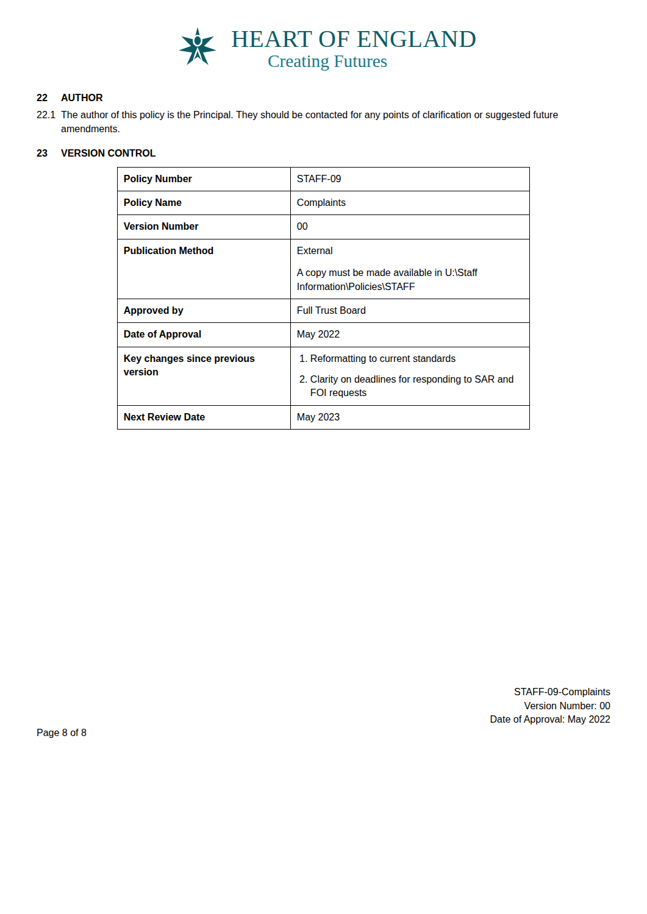HEART OF ENGLAND
Creating Futures
22
AUTHOR
22.1
The author of this policy is the Principal. They should be contacted for any points of clarification or suggested future amendments.
23
VERSION CONTROL
| Policy Number | STAFF-09 |
| Policy Name | Complaints |
| Version Number | 00 |
| Publication Method | External A copy must be made available in U:\Staff Information\Policies\STAFF |
| Approved by | Full Trust Board |
| Date of Approval | May 2022 |
| Key changes since previous version | Reformatting to current standards Clarity on deadlines for responding to SAR and FOI requests |
| Next Review Date | May 2023 |
STAFF-09-Complaints
Version Number: 00
Date of Approval: May 2022
Page 8 of 8